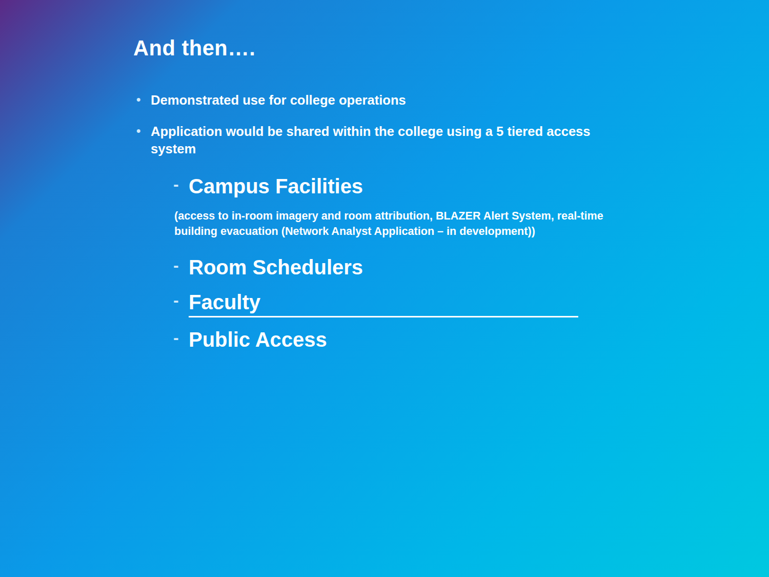And then….
Demonstrated use for college operations
Application would be shared within the college using a 5 tiered access system
Campus Facilities
(access to in-room imagery and room attribution, BLAZER Alert System, real-time building evacuation (Network Analyst Application – in development))
Room Schedulers
Faculty
Public Access